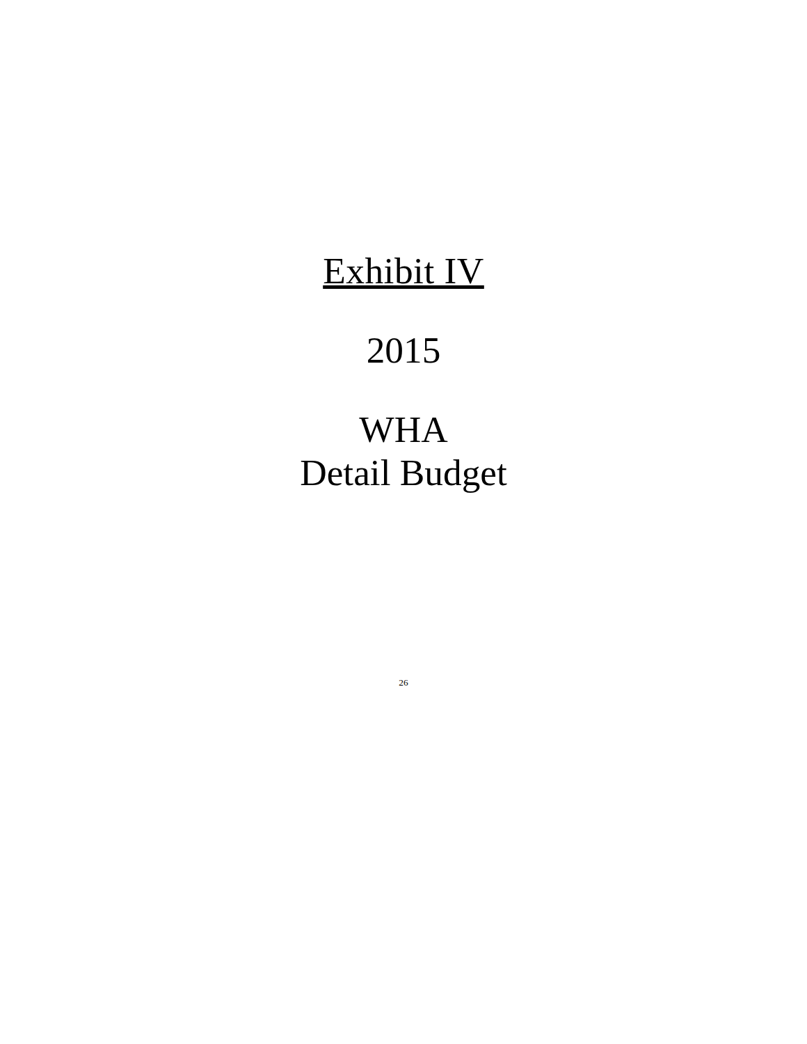Exhibit IV
2015
WHA Detail Budget
26